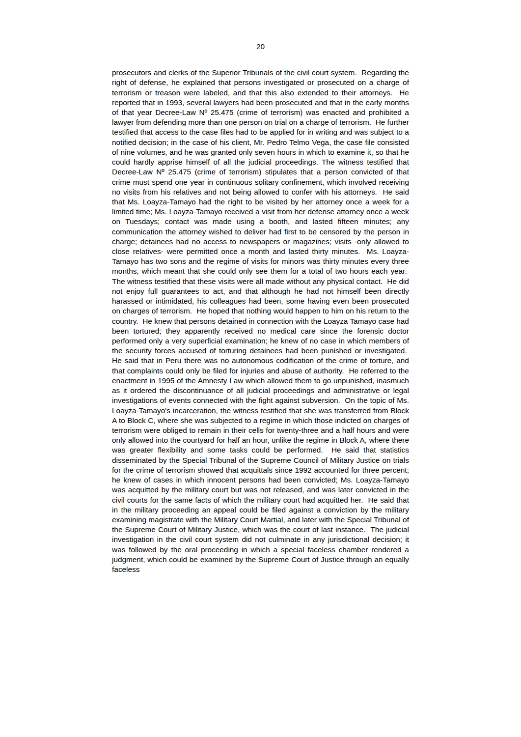20
prosecutors and clerks of the Superior Tribunals of the civil court system. Regarding the right of defense, he explained that persons investigated or prosecuted on a charge of terrorism or treason were labeled, and that this also extended to their attorneys. He reported that in 1993, several lawyers had been prosecuted and that in the early months of that year Decree-Law Nº 25.475 (crime of terrorism) was enacted and prohibited a lawyer from defending more than one person on trial on a charge of terrorism. He further testified that access to the case files had to be applied for in writing and was subject to a notified decision; in the case of his client, Mr. Pedro Telmo Vega, the case file consisted of nine volumes, and he was granted only seven hours in which to examine it, so that he could hardly apprise himself of all the judicial proceedings. The witness testified that Decree-Law Nº 25.475 (crime of terrorism) stipulates that a person convicted of that crime must spend one year in continuous solitary confinement, which involved receiving no visits from his relatives and not being allowed to confer with his attorneys. He said that Ms. Loayza-Tamayo had the right to be visited by her attorney once a week for a limited time; Ms. Loayza-Tamayo received a visit from her defense attorney once a week on Tuesdays; contact was made using a booth, and lasted fifteen minutes; any communication the attorney wished to deliver had first to be censored by the person in charge; detainees had no access to newspapers or magazines; visits -only allowed to close relatives- were permitted once a month and lasted thirty minutes. Ms. Loayza-Tamayo has two sons and the regime of visits for minors was thirty minutes every three months, which meant that she could only see them for a total of two hours each year. The witness testified that these visits were all made without any physical contact. He did not enjoy full guarantees to act, and that although he had not himself been directly harassed or intimidated, his colleagues had been, some having even been prosecuted on charges of terrorism. He hoped that nothing would happen to him on his return to the country. He knew that persons detained in connection with the Loayza Tamayo case had been tortured; they apparently received no medical care since the forensic doctor performed only a very superficial examination; he knew of no case in which members of the security forces accused of torturing detainees had been punished or investigated. He said that in Peru there was no autonomous codification of the crime of torture, and that complaints could only be filed for injuries and abuse of authority. He referred to the enactment in 1995 of the Amnesty Law which allowed them to go unpunished, inasmuch as it ordered the discontinuance of all judicial proceedings and administrative or legal investigations of events connected with the fight against subversion. On the topic of Ms. Loayza-Tamayo's incarceration, the witness testified that she was transferred from Block A to Block C, where she was subjected to a regime in which those indicted on charges of terrorism were obliged to remain in their cells for twenty-three and a half hours and were only allowed into the courtyard for half an hour, unlike the regime in Block A, where there was greater flexibility and some tasks could be performed. He said that statistics disseminated by the Special Tribunal of the Supreme Council of Military Justice on trials for the crime of terrorism showed that acquittals since 1992 accounted for three percent; he knew of cases in which innocent persons had been convicted; Ms. Loayza-Tamayo was acquitted by the military court but was not released, and was later convicted in the civil courts for the same facts of which the military court had acquitted her. He said that in the military proceeding an appeal could be filed against a conviction by the military examining magistrate with the Military Court Martial, and later with the Special Tribunal of the Supreme Court of Military Justice, which was the court of last instance. The judicial investigation in the civil court system did not culminate in any jurisdictional decision; it was followed by the oral proceeding in which a special faceless chamber rendered a judgment, which could be examined by the Supreme Court of Justice through an equally faceless